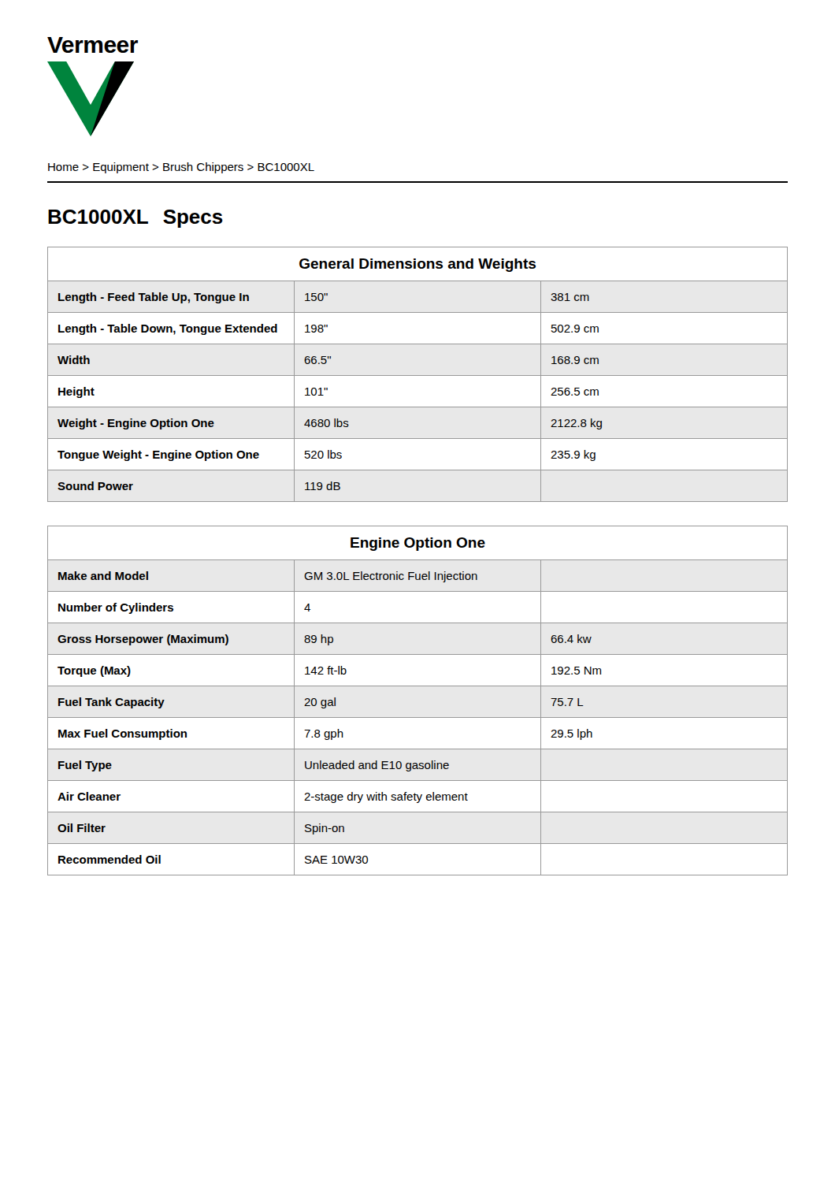Vermeer
Home > Equipment > Brush Chippers > BC1000XL
BC1000XL Specs
General Dimensions and Weights
| Length - Feed Table Up, Tongue In | 150" | 381 cm |
| Length - Table Down, Tongue Extended | 198" | 502.9 cm |
| Width | 66.5" | 168.9 cm |
| Height | 101" | 256.5 cm |
| Weight - Engine Option One | 4680 lbs | 2122.8 kg |
| Tongue Weight - Engine Option One | 520 lbs | 235.9 kg |
| Sound Power | 119 dB | |
Engine Option One
| Make and Model | GM 3.0L Electronic Fuel Injection | |
| Number of Cylinders | 4 | |
| Gross Horsepower (Maximum) | 89 hp | 66.4 kw |
| Torque (Max) | 142 ft-lb | 192.5 Nm |
| Fuel Tank Capacity | 20 gal | 75.7 L |
| Max Fuel Consumption | 7.8 gph | 29.5 lph |
| Fuel Type | Unleaded and E10 gasoline | |
| Air Cleaner | 2-stage dry with safety element | |
| Oil Filter | Spin-on | |
| Recommended Oil | SAE 10W30 | |